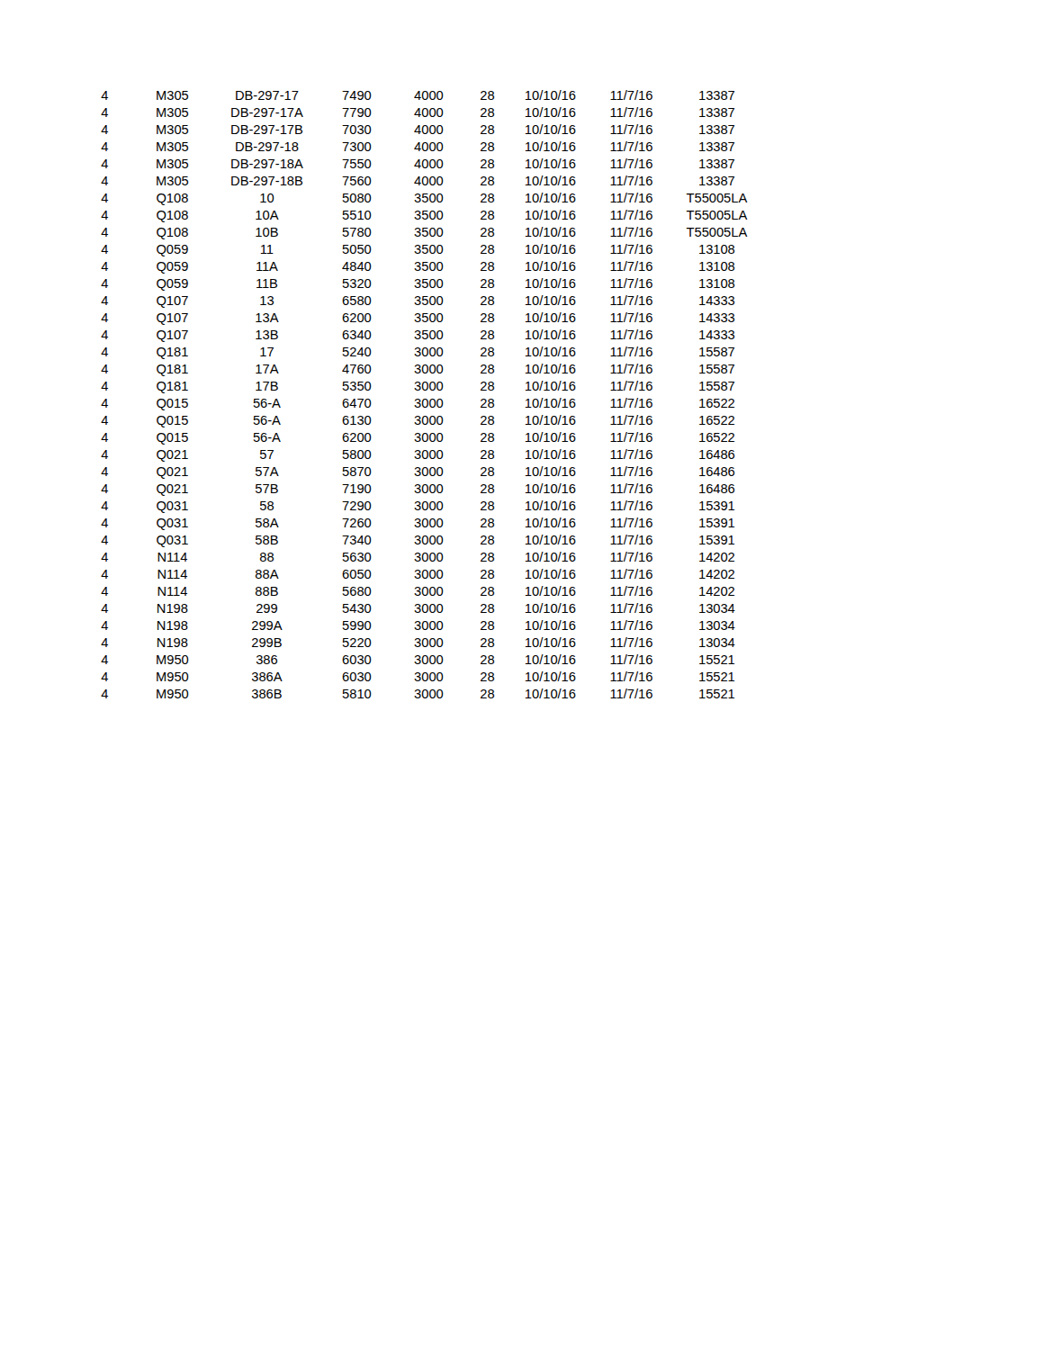| 4 | M305 | DB-297-17 | 7490 | 4000 | 28 | 10/10/16 | 11/7/16 | 13387 |
| 4 | M305 | DB-297-17A | 7790 | 4000 | 28 | 10/10/16 | 11/7/16 | 13387 |
| 4 | M305 | DB-297-17B | 7030 | 4000 | 28 | 10/10/16 | 11/7/16 | 13387 |
| 4 | M305 | DB-297-18 | 7300 | 4000 | 28 | 10/10/16 | 11/7/16 | 13387 |
| 4 | M305 | DB-297-18A | 7550 | 4000 | 28 | 10/10/16 | 11/7/16 | 13387 |
| 4 | M305 | DB-297-18B | 7560 | 4000 | 28 | 10/10/16 | 11/7/16 | 13387 |
| 4 | Q108 | 10 | 5080 | 3500 | 28 | 10/10/16 | 11/7/16 | T55005LA |
| 4 | Q108 | 10A | 5510 | 3500 | 28 | 10/10/16 | 11/7/16 | T55005LA |
| 4 | Q108 | 10B | 5780 | 3500 | 28 | 10/10/16 | 11/7/16 | T55005LA |
| 4 | Q059 | 11 | 5050 | 3500 | 28 | 10/10/16 | 11/7/16 | 13108 |
| 4 | Q059 | 11A | 4840 | 3500 | 28 | 10/10/16 | 11/7/16 | 13108 |
| 4 | Q059 | 11B | 5320 | 3500 | 28 | 10/10/16 | 11/7/16 | 13108 |
| 4 | Q107 | 13 | 6580 | 3500 | 28 | 10/10/16 | 11/7/16 | 14333 |
| 4 | Q107 | 13A | 6200 | 3500 | 28 | 10/10/16 | 11/7/16 | 14333 |
| 4 | Q107 | 13B | 6340 | 3500 | 28 | 10/10/16 | 11/7/16 | 14333 |
| 4 | Q181 | 17 | 5240 | 3000 | 28 | 10/10/16 | 11/7/16 | 15587 |
| 4 | Q181 | 17A | 4760 | 3000 | 28 | 10/10/16 | 11/7/16 | 15587 |
| 4 | Q181 | 17B | 5350 | 3000 | 28 | 10/10/16 | 11/7/16 | 15587 |
| 4 | Q015 | 56-A | 6470 | 3000 | 28 | 10/10/16 | 11/7/16 | 16522 |
| 4 | Q015 | 56-A | 6130 | 3000 | 28 | 10/10/16 | 11/7/16 | 16522 |
| 4 | Q015 | 56-A | 6200 | 3000 | 28 | 10/10/16 | 11/7/16 | 16522 |
| 4 | Q021 | 57 | 5800 | 3000 | 28 | 10/10/16 | 11/7/16 | 16486 |
| 4 | Q021 | 57A | 5870 | 3000 | 28 | 10/10/16 | 11/7/16 | 16486 |
| 4 | Q021 | 57B | 7190 | 3000 | 28 | 10/10/16 | 11/7/16 | 16486 |
| 4 | Q031 | 58 | 7290 | 3000 | 28 | 10/10/16 | 11/7/16 | 15391 |
| 4 | Q031 | 58A | 7260 | 3000 | 28 | 10/10/16 | 11/7/16 | 15391 |
| 4 | Q031 | 58B | 7340 | 3000 | 28 | 10/10/16 | 11/7/16 | 15391 |
| 4 | N114 | 88 | 5630 | 3000 | 28 | 10/10/16 | 11/7/16 | 14202 |
| 4 | N114 | 88A | 6050 | 3000 | 28 | 10/10/16 | 11/7/16 | 14202 |
| 4 | N114 | 88B | 5680 | 3000 | 28 | 10/10/16 | 11/7/16 | 14202 |
| 4 | N198 | 299 | 5430 | 3000 | 28 | 10/10/16 | 11/7/16 | 13034 |
| 4 | N198 | 299A | 5990 | 3000 | 28 | 10/10/16 | 11/7/16 | 13034 |
| 4 | N198 | 299B | 5220 | 3000 | 28 | 10/10/16 | 11/7/16 | 13034 |
| 4 | M950 | 386 | 6030 | 3000 | 28 | 10/10/16 | 11/7/16 | 15521 |
| 4 | M950 | 386A | 6030 | 3000 | 28 | 10/10/16 | 11/7/16 | 15521 |
| 4 | M950 | 386B | 5810 | 3000 | 28 | 10/10/16 | 11/7/16 | 15521 |